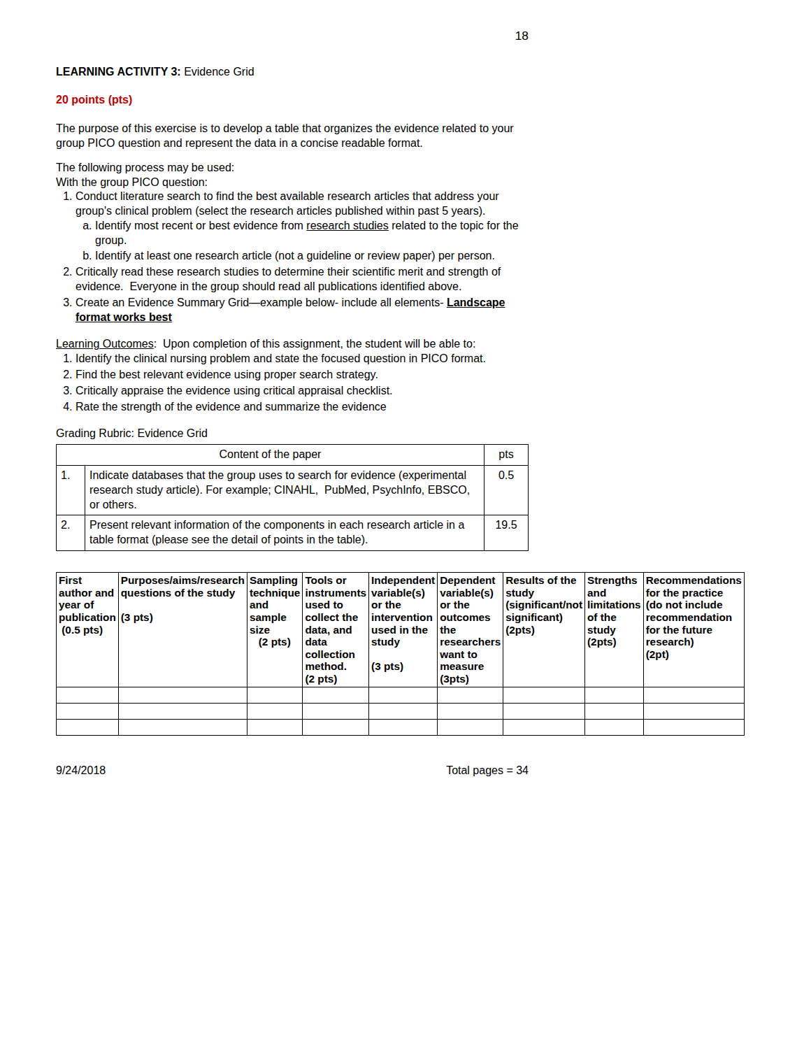18
LEARNING ACTIVITY 3: Evidence Grid
20 points (pts)
The purpose of this exercise is to develop a table that organizes the evidence related to your group PICO question and represent the data in a concise readable format.
The following process may be used:
With the group PICO question:
Conduct literature search to find the best available research articles that address your group's clinical problem (select the research articles published within past 5 years).
Identify most recent or best evidence from research studies related to the topic for the group.
Identify at least one research article (not a guideline or review paper) per person.
Critically read these research studies to determine their scientific merit and strength of evidence. Everyone in the group should read all publications identified above.
Create an Evidence Summary Grid—example below- include all elements- Landscape format works best
Learning Outcomes: Upon completion of this assignment, the student will be able to:
Identify the clinical nursing problem and state the focused question in PICO format.
Find the best relevant evidence using proper search strategy.
Critically appraise the evidence using critical appraisal checklist.
Rate the strength of the evidence and summarize the evidence
Grading Rubric: Evidence Grid
| Content of the paper | pts |
| 1. | Indicate databases that the group uses to search for evidence (experimental research study article). For example; CINAHL, PubMed, PsychInfo, EBSCO, or others. | 0.5 |
| 2. | Present relevant information of the components in each research article in a table format (please see the detail of points in the table). | 19.5 |
| First author and year of publication (0.5 pts) | Purposes/aims/research questions of the study (3 pts) | Sampling technique and sample size (2 pts) | Tools or instruments used to collect the data, and data collection method. (2 pts) | Independent variable(s) or the intervention used in the study (3 pts) | Dependent variable(s) or the outcomes the researchers want to measure (3pts) | Results of the study (significant/not significant) (2pts) | Strengths and limitations of the study (2pts) | Recommendations for the practice (do not include recommendation for the future research) (2pt) |
9/24/2018 Total pages = 34